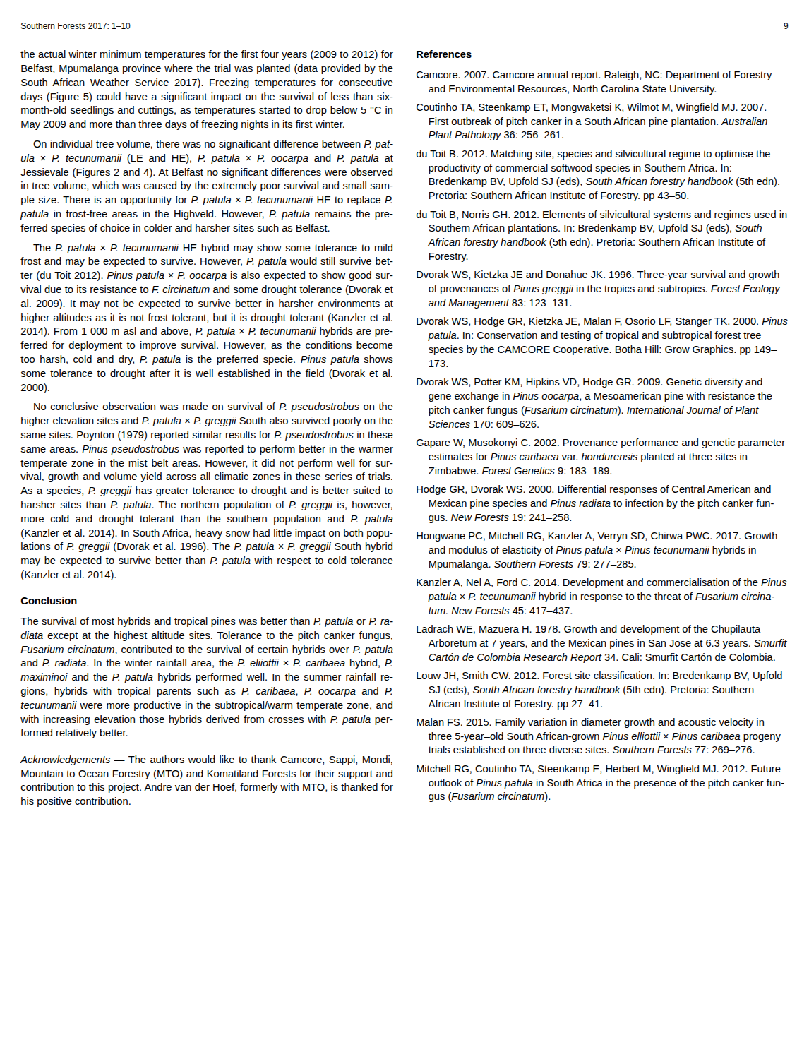Southern Forests 2017: 1–10 9
the actual winter minimum temperatures for the first four years (2009 to 2012) for Belfast, Mpumalanga province where the trial was planted (data provided by the South African Weather Service 2017). Freezing temperatures for consecutive days (Figure 5) could have a significant impact on the survival of less than six-month-old seedlings and cuttings, as temperatures started to drop below 5 °C in May 2009 and more than three days of freezing nights in its first winter.
On individual tree volume, there was no signaificant difference between P. patula × P. tecunumanii (LE and HE), P. patula × P. oocarpa and P. patula at Jessievale (Figures 2 and 4). At Belfast no significant differences were observed in tree volume, which was caused by the extremely poor survival and small sample size. There is an opportunity for P. patula × P. tecunumanii HE to replace P. patula in frost-free areas in the Highveld. However, P. patula remains the preferred species of choice in colder and harsher sites such as Belfast.
The P. patula × P. tecunumanii HE hybrid may show some tolerance to mild frost and may be expected to survive. However, P. patula would still survive better (du Toit 2012). Pinus patula × P. oocarpa is also expected to show good survival due to its resistance to F. circinatum and some drought tolerance (Dvorak et al. 2009). It may not be expected to survive better in harsher environments at higher altitudes as it is not frost tolerant, but it is drought tolerant (Kanzler et al. 2014). From 1 000 m asl and above, P. patula × P. tecunumanii hybrids are preferred for deployment to improve survival. However, as the conditions become too harsh, cold and dry, P. patula is the preferred specie. Pinus patula shows some tolerance to drought after it is well established in the field (Dvorak et al. 2000).
No conclusive observation was made on survival of P. pseudostrobus on the higher elevation sites and P. patula × P. greggii South also survived poorly on the same sites. Poynton (1979) reported similar results for P. pseudostrobus in these same areas. Pinus pseudostrobus was reported to perform better in the warmer temperate zone in the mist belt areas. However, it did not perform well for survival, growth and volume yield across all climatic zones in these series of trials. As a species, P. greggii has greater tolerance to drought and is better suited to harsher sites than P. patula. The northern population of P. greggii is, however, more cold and drought tolerant than the southern population and P. patula (Kanzler et al. 2014). In South Africa, heavy snow had little impact on both populations of P. greggii (Dvorak et al. 1996). The P. patula × P. greggii South hybrid may be expected to survive better than P. patula with respect to cold tolerance (Kanzler et al. 2014).
Conclusion
The survival of most hybrids and tropical pines was better than P. patula or P. radiata except at the highest altitude sites. Tolerance to the pitch canker fungus, Fusarium circinatum, contributed to the survival of certain hybrids over P. patula and P. radiata. In the winter rainfall area, the P. eliiottii × P. caribaea hybrid, P. maximinoi and the P. patula hybrids performed well. In the summer rainfall regions, hybrids with tropical parents such as P. caribaea, P. oocarpa and P. tecunumanii were more productive in the subtropical/warm temperate zone, and with increasing elevation those hybrids derived from crosses with P. patula performed relatively better.
Acknowledgements — The authors would like to thank Camcore, Sappi, Mondi, Mountain to Ocean Forestry (MTO) and Komatiland Forests for their support and contribution to this project. Andre van der Hoef, formerly with MTO, is thanked for his positive contribution.
References
Camcore. 2007. Camcore annual report. Raleigh, NC: Department of Forestry and Environmental Resources, North Carolina State University.
Coutinho TA, Steenkamp ET, Mongwaketsi K, Wilmot M, Wingfield MJ. 2007. First outbreak of pitch canker in a South African pine plantation. Australian Plant Pathology 36: 256–261.
du Toit B. 2012. Matching site, species and silvicultural regime to optimise the productivity of commercial softwood species in Southern Africa. In: Bredenkamp BV, Upfold SJ (eds), South African forestry handbook (5th edn). Pretoria: Southern African Institute of Forestry. pp 43–50.
du Toit B, Norris GH. 2012. Elements of silvicultural systems and regimes used in Southern African plantations. In: Bredenkamp BV, Upfold SJ (eds), South African forestry handbook (5th edn). Pretoria: Southern African Institute of Forestry.
Dvorak WS, Kietzka JE and Donahue JK. 1996. Three-year survival and growth of provenances of Pinus greggii in the tropics and subtropics. Forest Ecology and Management 83: 123–131.
Dvorak WS, Hodge GR, Kietzka JE, Malan F, Osorio LF, Stanger TK. 2000. Pinus patula. In: Conservation and testing of tropical and subtropical forest tree species by the CAMCORE Cooperative. Botha Hill: Grow Graphics. pp 149–173.
Dvorak WS, Potter KM, Hipkins VD, Hodge GR. 2009. Genetic diversity and gene exchange in Pinus oocarpa, a Mesoamerican pine with resistance the pitch canker fungus (Fusarium circinatum). International Journal of Plant Sciences 170: 609–626.
Gapare W, Musokonyi C. 2002. Provenance performance and genetic parameter estimates for Pinus caribaea var. hondurensis planted at three sites in Zimbabwe. Forest Genetics 9: 183–189.
Hodge GR, Dvorak WS. 2000. Differential responses of Central American and Mexican pine species and Pinus radiata to infection by the pitch canker fungus. New Forests 19: 241–258.
Hongwane PC, Mitchell RG, Kanzler A, Verryn SD, Chirwa PWC. 2017. Growth and modulus of elasticity of Pinus patula × Pinus tecunumanii hybrids in Mpumalanga. Southern Forests 79: 277–285.
Kanzler A, Nel A, Ford C. 2014. Development and commercialisation of the Pinus patula × P. tecunumanii hybrid in response to the threat of Fusarium circinatum. New Forests 45: 417–437.
Ladrach WE, Mazuera H. 1978. Growth and development of the Chupilauta Arboretum at 7 years, and the Mexican pines in San Jose at 6.3 years. Smurfit Cartón de Colombia Research Report 34. Cali: Smurfit Cartón de Colombia.
Louw JH, Smith CW. 2012. Forest site classification. In: Bredenkamp BV, Upfold SJ (eds), South African forestry handbook (5th edn). Pretoria: Southern African Institute of Forestry. pp 27–41.
Malan FS. 2015. Family variation in diameter growth and acoustic velocity in three 5-year–old South African-grown Pinus elliottii × Pinus caribaea progeny trials established on three diverse sites. Southern Forests 77: 269–276.
Mitchell RG, Coutinho TA, Steenkamp E, Herbert M, Wingfield MJ. 2012. Future outlook of Pinus patula in South Africa in the presence of the pitch canker fungus (Fusarium circinatum).